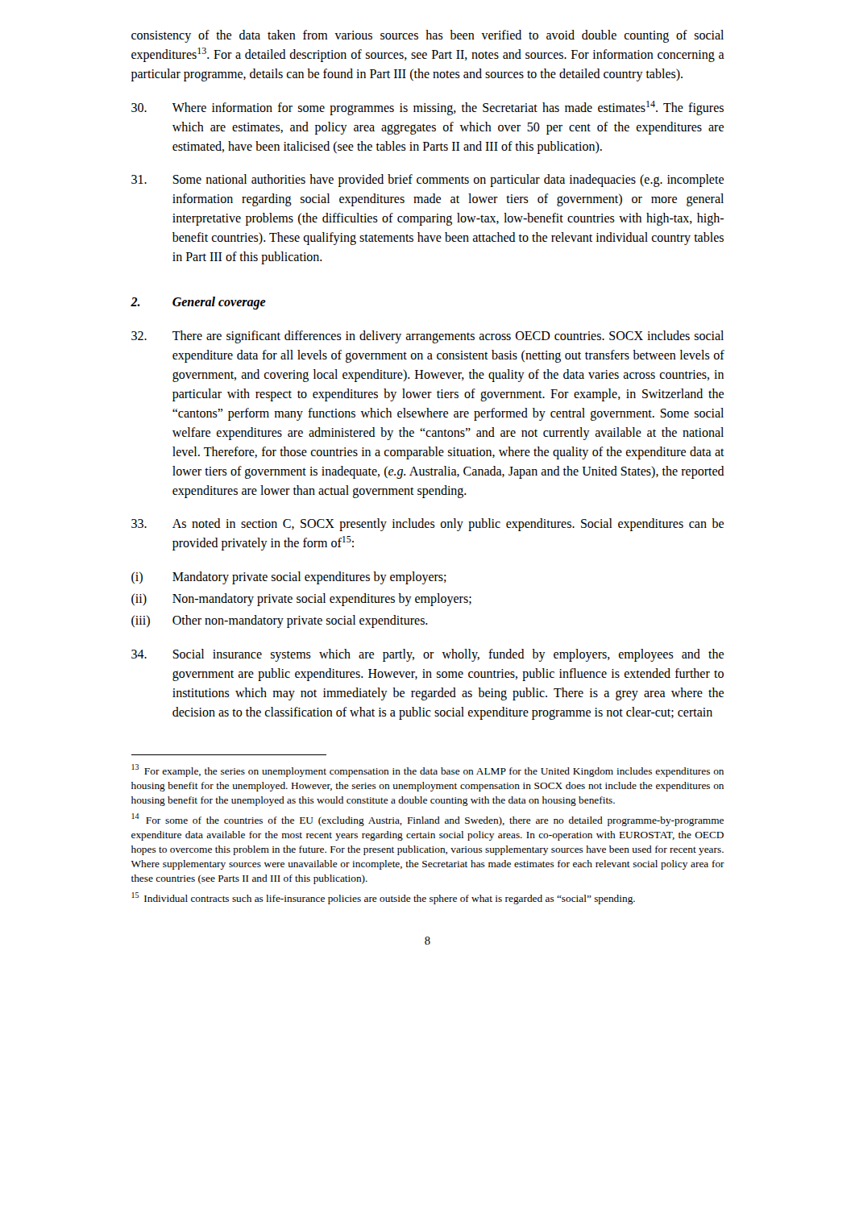consistency of the data taken from various sources has been verified to avoid double counting of social expenditures13. For a detailed description of sources, see Part II, notes and sources. For information concerning a particular programme, details can be found in Part III (the notes and sources to the detailed country tables).
30.
Where information for some programmes is missing, the Secretariat has made estimates14. The figures which are estimates, and policy area aggregates of which over 50 per cent of the expenditures are estimated, have been italicised (see the tables in Parts II and III of this publication).
31.
Some national authorities have provided brief comments on particular data inadequacies (e.g. incomplete information regarding social expenditures made at lower tiers of government) or more general interpretative problems (the difficulties of comparing low-tax, low-benefit countries with high-tax, high-benefit countries). These qualifying statements have been attached to the relevant individual country tables in Part III of this publication.
2. General coverage
32.
There are significant differences in delivery arrangements across OECD countries. SOCX includes social expenditure data for all levels of government on a consistent basis (netting out transfers between levels of government, and covering local expenditure). However, the quality of the data varies across countries, in particular with respect to expenditures by lower tiers of government. For example, in Switzerland the “cantons” perform many functions which elsewhere are performed by central government. Some social welfare expenditures are administered by the “cantons” and are not currently available at the national level. Therefore, for those countries in a comparable situation, where the quality of the expenditure data at lower tiers of government is inadequate, (e.g. Australia, Canada, Japan and the United States), the reported expenditures are lower than actual government spending.
33.
As noted in section C, SOCX presently includes only public expenditures. Social expenditures can be provided privately in the form of15:
(i) Mandatory private social expenditures by employers;
(ii) Non-mandatory private social expenditures by employers;
(iii) Other non-mandatory private social expenditures.
34.
Social insurance systems which are partly, or wholly, funded by employers, employees and the government are public expenditures. However, in some countries, public influence is extended further to institutions which may not immediately be regarded as being public. There is a grey area where the decision as to the classification of what is a public social expenditure programme is not clear-cut; certain
13 For example, the series on unemployment compensation in the data base on ALMP for the United Kingdom includes expenditures on housing benefit for the unemployed. However, the series on unemployment compensation in SOCX does not include the expenditures on housing benefit for the unemployed as this would constitute a double counting with the data on housing benefits.
14 For some of the countries of the EU (excluding Austria, Finland and Sweden), there are no detailed programme-by-programme expenditure data available for the most recent years regarding certain social policy areas. In co-operation with EUROSTAT, the OECD hopes to overcome this problem in the future. For the present publication, various supplementary sources have been used for recent years. Where supplementary sources were unavailable or incomplete, the Secretariat has made estimates for each relevant social policy area for these countries (see Parts II and III of this publication).
15 Individual contracts such as life-insurance policies are outside the sphere of what is regarded as “social” spending.
8